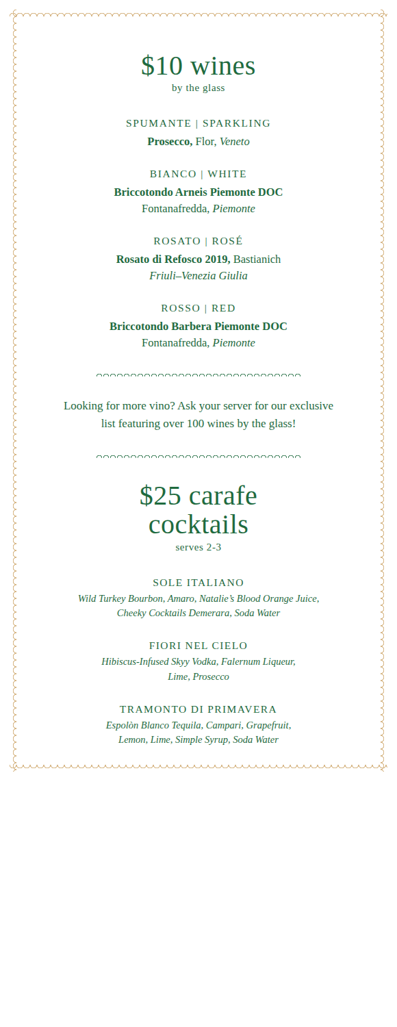$10 wines
by the glass
SPUMANTE | SPARKLING
Prosecco, Flor, Veneto
BIANCO | WHITE
Briccotondo Arneis Piemonte DOC
Fontanafredda, Piemonte
ROSATO | ROSÉ
Rosato di Refosco 2019, Bastianich
Friuli–Venezia Giulia
ROSSO | RED
Briccotondo Barbera Piemonte DOC
Fontanafredda, Piemonte
Looking for more vino? Ask your server for our exclusive list featuring over 100 wines by the glass!
$25 carafe
cocktails
serves 2-3
SOLE ITALIANO
Wild Turkey Bourbon, Amaro, Natalie’s Blood Orange Juice,
Cheeky Cocktails Demerara, Soda Water
FIORI NEL CIELO
Hibiscus-Infused Skyy Vodka, Falernum Liqueur,
Lime, Prosecco
TRAMONTO DI PRIMAVERA
Espolòn Blanco Tequila, Campari, Grapefruit,
Lemon, Lime, Simple Syrup, Soda Water